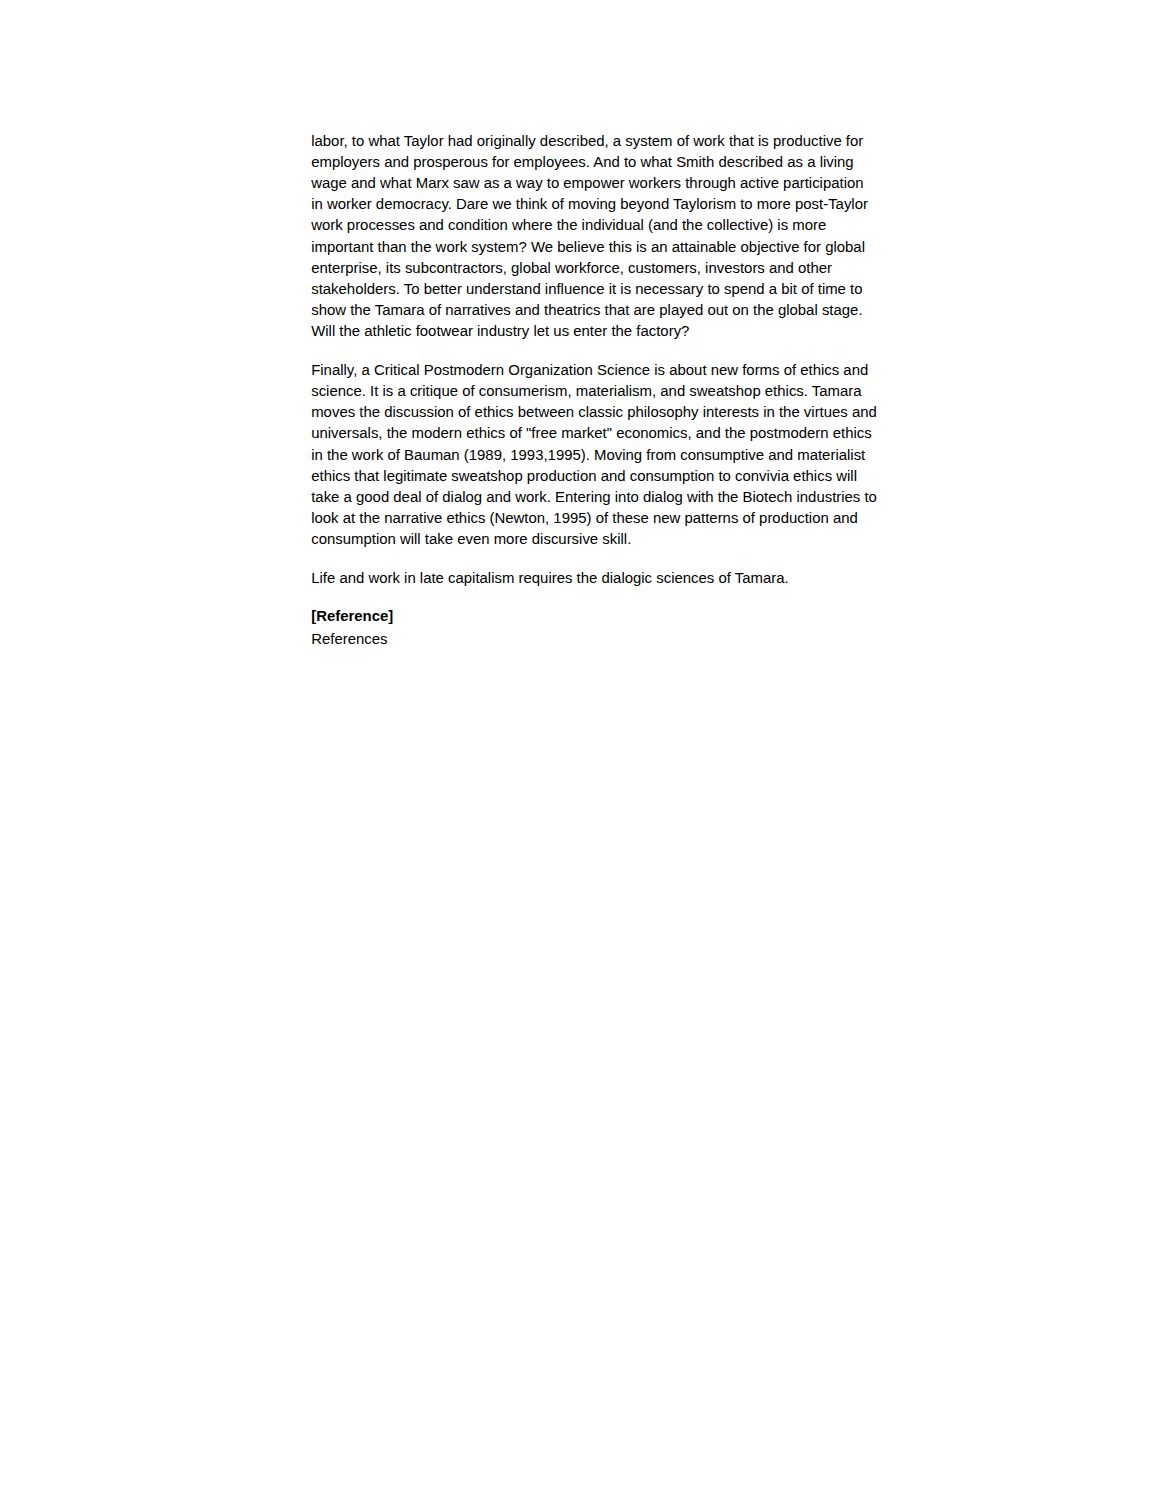labor, to what Taylor had originally described, a system of work that is productive for employers and prosperous for employees. And to what Smith described as a living wage and what Marx saw as a way to empower workers through active participation in worker democracy. Dare we think of moving beyond Taylorism to more post-Taylor work processes and condition where the individual (and the collective) is more important than the work system? We believe this is an attainable objective for global enterprise, its subcontractors, global workforce, customers, investors and other stakeholders. To better understand influence it is necessary to spend a bit of time to show the Tamara of narratives and theatrics that are played out on the global stage. Will the athletic footwear industry let us enter the factory?
Finally, a Critical Postmodern Organization Science is about new forms of ethics and science. It is a critique of consumerism, materialism, and sweatshop ethics. Tamara moves the discussion of ethics between classic philosophy interests in the virtues and universals, the modern ethics of "free market" economics, and the postmodern ethics in the work of Bauman (1989, 1993,1995). Moving from consumptive and materialist ethics that legitimate sweatshop production and consumption to convivia ethics will take a good deal of dialog and work. Entering into dialog with the Biotech industries to look at the narrative ethics (Newton, 1995) of these new patterns of production and consumption will take even more discursive skill.
Life and work in late capitalism requires the dialogic sciences of Tamara.
[Reference]
References